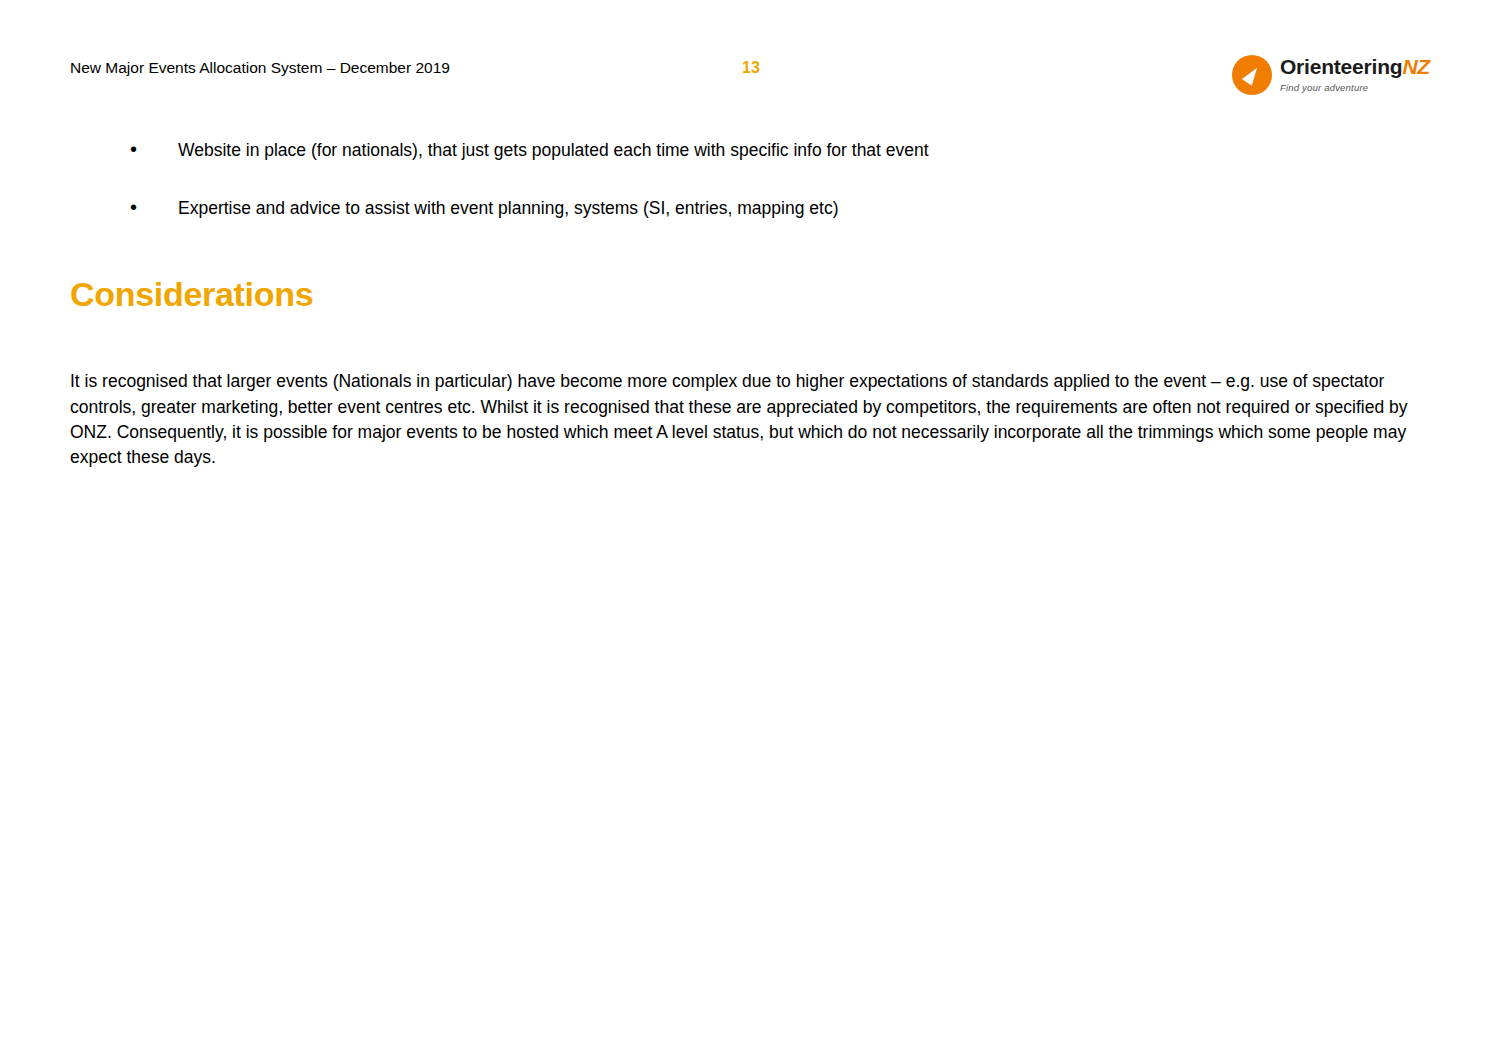New Major Events Allocation System – December 2019
13
OrienteeringNZ
Find your adventure
Website in place (for nationals), that just gets populated each time with specific info for that event
Expertise and advice to assist with event planning, systems (SI, entries, mapping etc)
Considerations
It is recognised that larger events (Nationals in particular) have become more complex due to higher expectations of standards applied to the event – e.g. use of spectator controls, greater marketing, better event centres etc. Whilst it is recognised that these are appreciated by competitors, the requirements are often not required or specified by ONZ. Consequently, it is possible for major events to be hosted which meet A level status, but which do not necessarily incorporate all the trimmings which some people may expect these days.